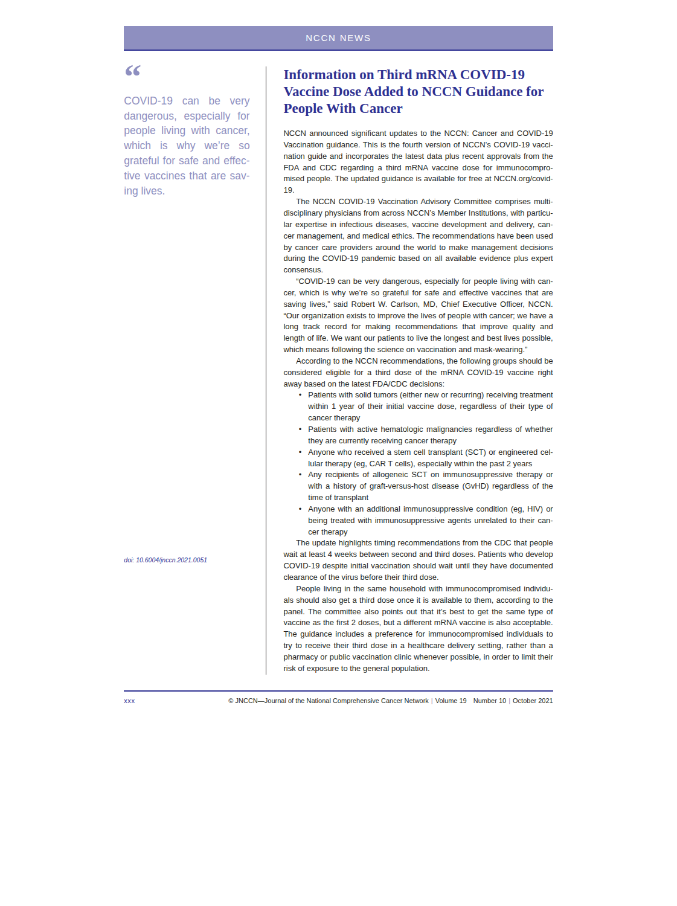NCCN NEWS
“
COVID-19 can be very dangerous, especially for people living with cancer, which is why we’re so grateful for safe and effective vaccines that are saving lives.
doi: 10.6004/jnccn.2021.0051
Information on Third mRNA COVID-19 Vaccine Dose Added to NCCN Guidance for People With Cancer
NCCN announced significant updates to the NCCN: Cancer and COVID-19 Vaccination guidance. This is the fourth version of NCCN’s COVID-19 vaccination guide and incorporates the latest data plus recent approvals from the FDA and CDC regarding a third mRNA vaccine dose for immunocompromised people. The updated guidance is available for free at NCCN.org/covid-19.
The NCCN COVID-19 Vaccination Advisory Committee comprises multidisciplinary physicians from across NCCN’s Member Institutions, with particular expertise in infectious diseases, vaccine development and delivery, cancer management, and medical ethics. The recommendations have been used by cancer care providers around the world to make management decisions during the COVID-19 pandemic based on all available evidence plus expert consensus.
“COVID-19 can be very dangerous, especially for people living with cancer, which is why we’re so grateful for safe and effective vaccines that are saving lives,” said Robert W. Carlson, MD, Chief Executive Officer, NCCN. “Our organization exists to improve the lives of people with cancer; we have a long track record for making recommendations that improve quality and length of life. We want our patients to live the longest and best lives possible, which means following the science on vaccination and mask-wearing.”
According to the NCCN recommendations, the following groups should be considered eligible for a third dose of the mRNA COVID-19 vaccine right away based on the latest FDA/CDC decisions:
Patients with solid tumors (either new or recurring) receiving treatment within 1 year of their initial vaccine dose, regardless of their type of cancer therapy
Patients with active hematologic malignancies regardless of whether they are currently receiving cancer therapy
Anyone who received a stem cell transplant (SCT) or engineered cellular therapy (eg, CAR T cells), especially within the past 2 years
Any recipients of allogeneic SCT on immunosuppressive therapy or with a history of graft-versus-host disease (GvHD) regardless of the time of transplant
Anyone with an additional immunosuppressive condition (eg, HIV) or being treated with immunosuppressive agents unrelated to their cancer therapy
The update highlights timing recommendations from the CDC that people wait at least 4 weeks between second and third doses. Patients who develop COVID-19 despite initial vaccination should wait until they have documented clearance of the virus before their third dose.
People living in the same household with immunocompromised individuals should also get a third dose once it is available to them, according to the panel. The committee also points out that it’s best to get the same type of vaccine as the first 2 doses, but a different mRNA vaccine is also acceptable. The guidance includes a preference for immunocompromised individuals to try to receive their third dose in a healthcare delivery setting, rather than a pharmacy or public vaccination clinic whenever possible, in order to limit their risk of exposure to the general population.
xxx
© JNCCN—Journal of the National Comprehensive Cancer Network|Volume 19 Number 10|October 2021